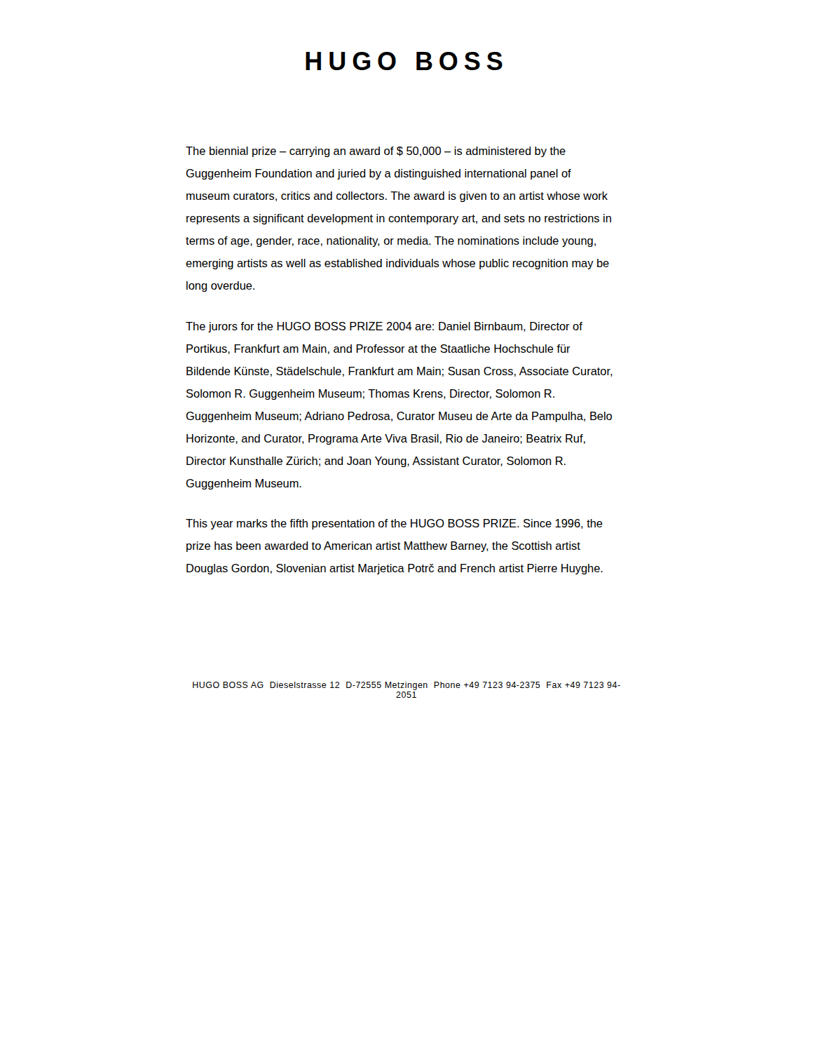HUGO BOSS
The biennial prize – carrying an award of $ 50,000 – is administered by the Guggenheim Foundation and juried by a distinguished international panel of museum curators, critics and collectors. The award is given to an artist whose work represents a significant development in contemporary art, and sets no restrictions in terms of age, gender, race, nationality, or media. The nominations include young, emerging artists as well as established individuals whose public recognition may be long overdue.
The jurors for the HUGO BOSS PRIZE 2004 are: Daniel Birnbaum, Director of Portikus, Frankfurt am Main, and Professor at the Staatliche Hochschule für Bildende Künste, Städelschule, Frankfurt am Main; Susan Cross, Associate Curator, Solomon R. Guggenheim Museum; Thomas Krens, Director, Solomon R. Guggenheim Museum; Adriano Pedrosa, Curator Museu de Arte da Pampulha, Belo Horizonte, and Curator, Programa Arte Viva Brasil, Rio de Janeiro; Beatrix Ruf, Director Kunsthalle Zürich; and Joan Young, Assistant Curator, Solomon R. Guggenheim Museum.
This year marks the fifth presentation of the HUGO BOSS PRIZE. Since 1996, the prize has been awarded to American artist Matthew Barney, the Scottish artist Douglas Gordon, Slovenian artist Marjetica Potrč and French artist Pierre Huyghe.
HUGO BOSS AG Dieselstrasse 12 D-72555 Metzingen Phone +49 7123 94-2375 Fax +49 7123 94-2051